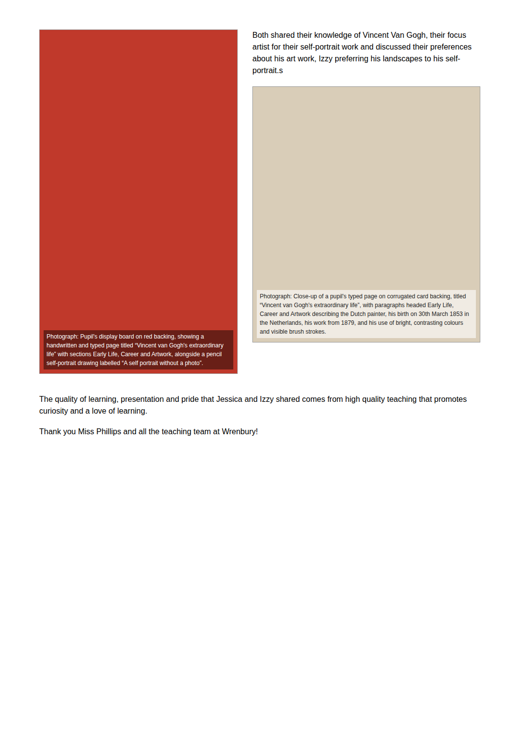Photograph: Pupil's display board on red backing, showing a handwritten and typed page titled “Vincent van Gogh's extraordinary life” with sections Early Life, Career and Artwork, alongside a pencil self-portrait drawing labelled “A self portrait without a photo”.
Both shared their knowledge of Vincent Van Gogh, their focus artist for their self-portrait work and discussed their preferences about his art work, Izzy preferring his landscapes to his self-portrait.s
Photograph: Close-up of a pupil's typed page on corrugated card backing, titled “Vincent van Gogh's extraordinary life”, with paragraphs headed Early Life, Career and Artwork describing the Dutch painter, his birth on 30th March 1853 in the Netherlands, his work from 1879, and his use of bright, contrasting colours and visible brush strokes.
The quality of learning, presentation and pride that Jessica and Izzy shared comes from high quality teaching that promotes curiosity and a love of learning.
Thank you Miss Phillips and all the teaching team at Wrenbury!